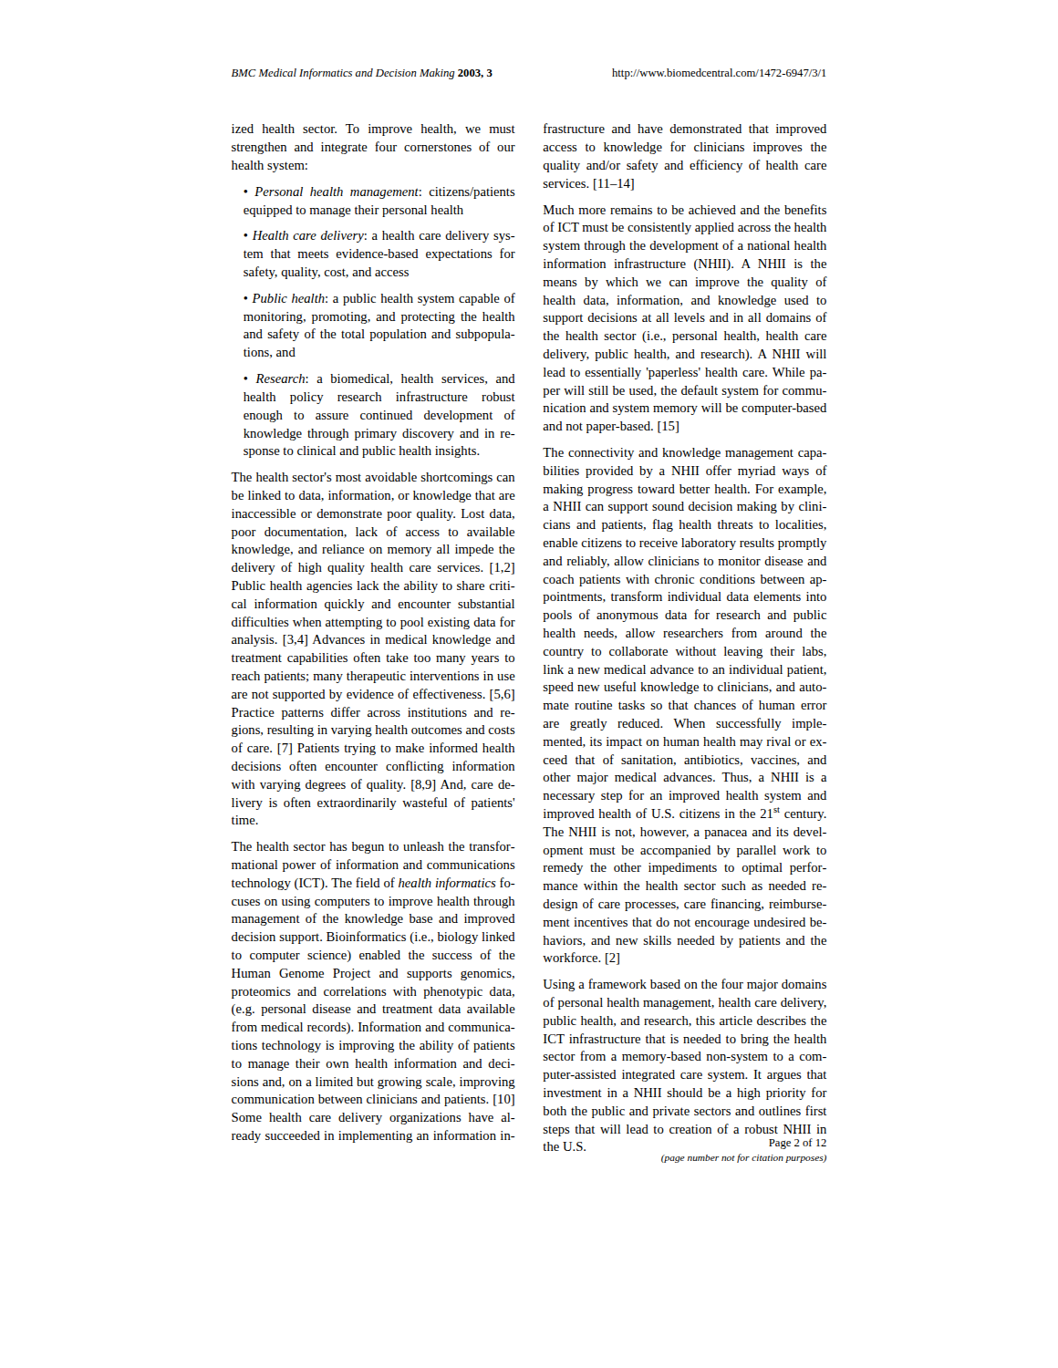BMC Medical Informatics and Decision Making 2003, 3
http://www.biomedcentral.com/1472-6947/3/1
ized health sector. To improve health, we must strengthen and integrate four cornerstones of our health system:
• Personal health management: citizens/patients equipped to manage their personal health
• Health care delivery: a health care delivery system that meets evidence-based expectations for safety, quality, cost, and access
• Public health: a public health system capable of monitoring, promoting, and protecting the health and safety of the total population and subpopulations, and
• Research: a biomedical, health services, and health policy research infrastructure robust enough to assure continued development of knowledge through primary discovery and in response to clinical and public health insights.
The health sector's most avoidable shortcomings can be linked to data, information, or knowledge that are inaccessible or demonstrate poor quality. Lost data, poor documentation, lack of access to available knowledge, and reliance on memory all impede the delivery of high quality health care services. [1,2] Public health agencies lack the ability to share critical information quickly and encounter substantial difficulties when attempting to pool existing data for analysis. [3,4] Advances in medical knowledge and treatment capabilities often take too many years to reach patients; many therapeutic interventions in use are not supported by evidence of effectiveness. [5,6] Practice patterns differ across institutions and regions, resulting in varying health outcomes and costs of care. [7] Patients trying to make informed health decisions often encounter conflicting information with varying degrees of quality. [8,9] And, care delivery is often extraordinarily wasteful of patients' time.
The health sector has begun to unleash the transformational power of information and communications technology (ICT). The field of health informatics focuses on using computers to improve health through management of the knowledge base and improved decision support. Bioinformatics (i.e., biology linked to computer science) enabled the success of the Human Genome Project and supports genomics, proteomics and correlations with phenotypic data, (e.g. personal disease and treatment data available from medical records). Information and communications technology is improving the ability of patients to manage their own health information and decisions and, on a limited but growing scale, improving communication between clinicians and patients. [10] Some health care delivery organizations have already succeeded in implementing an information infrastructure and have demonstrated that improved access to knowledge for clinicians improves the quality and/or safety and efficiency of health care services. [11–14]
Much more remains to be achieved and the benefits of ICT must be consistently applied across the health system through the development of a national health information infrastructure (NHII). A NHII is the means by which we can improve the quality of health data, information, and knowledge used to support decisions at all levels and in all domains of the health sector (i.e., personal health, health care delivery, public health, and research). A NHII will lead to essentially 'paperless' health care. While paper will still be used, the default system for communication and system memory will be computer-based and not paper-based. [15]
The connectivity and knowledge management capabilities provided by a NHII offer myriad ways of making progress toward better health. For example, a NHII can support sound decision making by clinicians and patients, flag health threats to localities, enable citizens to receive laboratory results promptly and reliably, allow clinicians to monitor disease and coach patients with chronic conditions between appointments, transform individual data elements into pools of anonymous data for research and public health needs, allow researchers from around the country to collaborate without leaving their labs, link a new medical advance to an individual patient, speed new useful knowledge to clinicians, and automate routine tasks so that chances of human error are greatly reduced. When successfully implemented, its impact on human health may rival or exceed that of sanitation, antibiotics, vaccines, and other major medical advances. Thus, a NHII is a necessary step for an improved health system and improved health of U.S. citizens in the 21st century. The NHII is not, however, a panacea and its development must be accompanied by parallel work to remedy the other impediments to optimal performance within the health sector such as needed redesign of care processes, care financing, reimbursement incentives that do not encourage undesired behaviors, and new skills needed by patients and the workforce. [2]
Using a framework based on the four major domains of personal health management, health care delivery, public health, and research, this article describes the ICT infrastructure that is needed to bring the health sector from a memory-based non-system to a computer-assisted integrated care system. It argues that investment in a NHII should be a high priority for both the public and private sectors and outlines first steps that will lead to creation of a robust NHII in the U.S.
Page 2 of 12
(page number not for citation purposes)